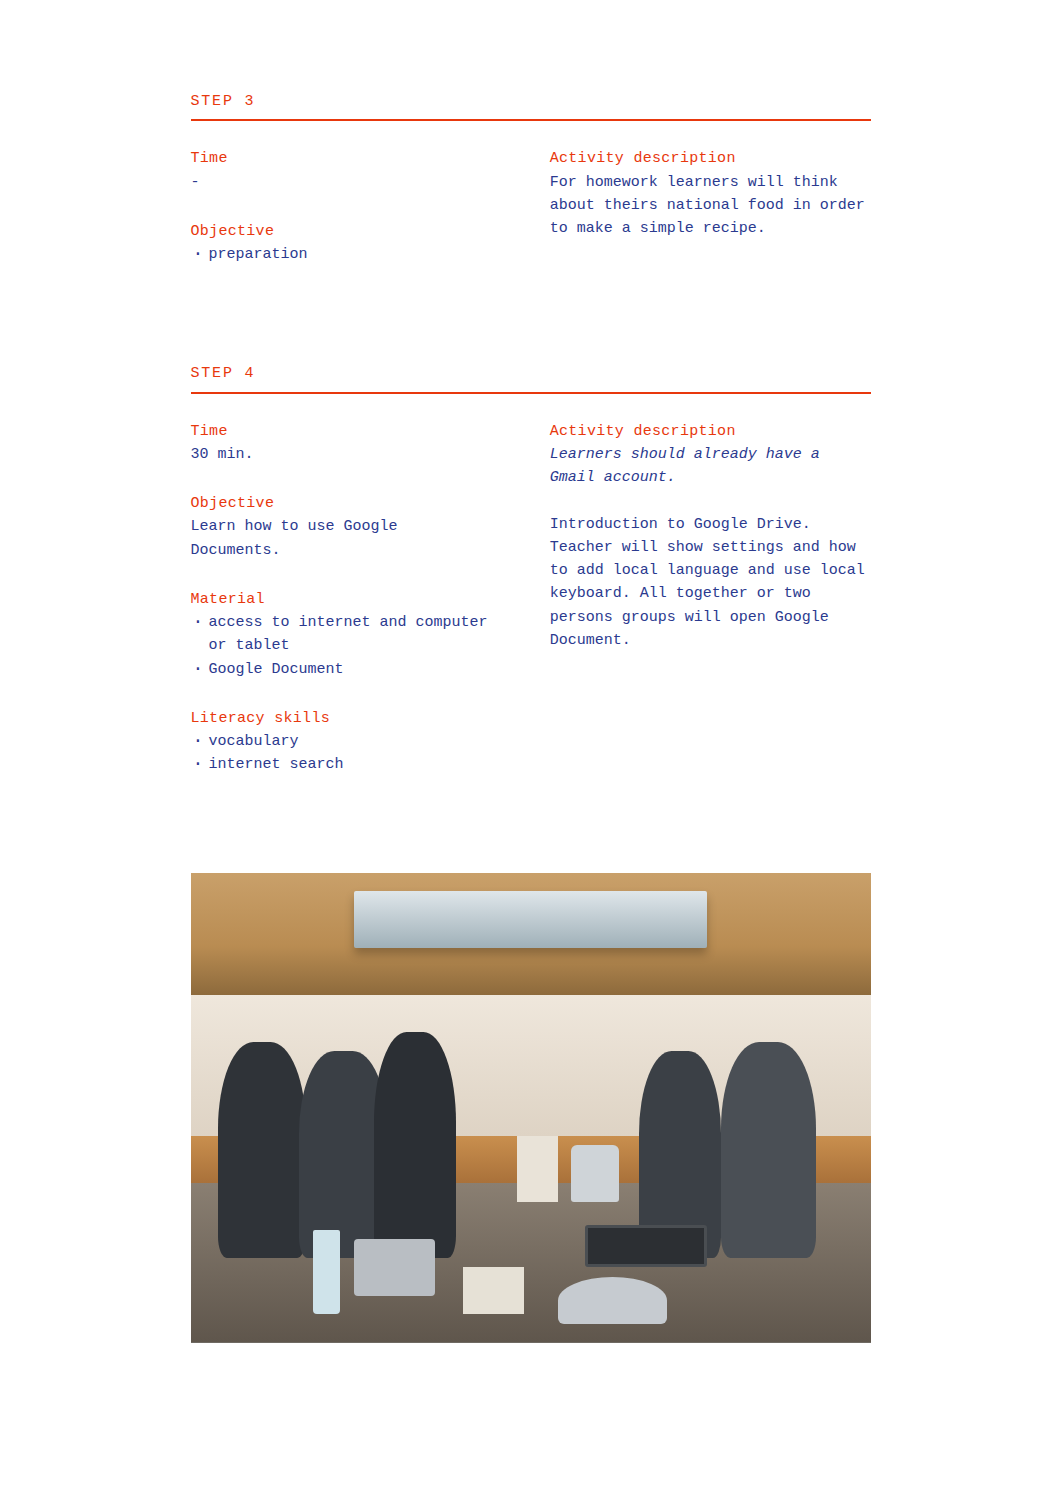STEP 3
Time
-
Objective
preparation
Activity description
For homework learners will think about theirs national food in order to make a simple recipe.
STEP 4
Time
30 min.
Objective
Learn how to use Google Documents.
Material
access to internet and computer or tablet
Google Document
Literacy skills
vocabulary
internet search
Activity description
Learners should already have a Gmail account.
Introduction to Google Drive. Teacher will show settings and how to add local language and use local keyboard. All together or two persons groups will open Google Document.